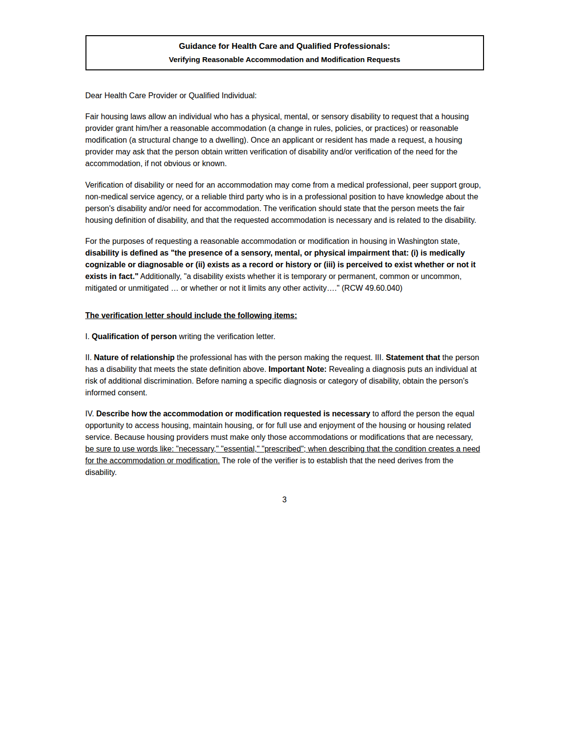Guidance for Health Care and Qualified Professionals:
Verifying Reasonable Accommodation and Modification Requests
Dear Health Care Provider or Qualified Individual:
Fair housing laws allow an individual who has a physical, mental, or sensory disability to request that a housing provider grant him/her a reasonable accommodation (a change in rules, policies, or practices) or reasonable modification (a structural change to a dwelling). Once an applicant or resident has made a request, a housing provider may ask that the person obtain written verification of disability and/or verification of the need for the accommodation, if not obvious or known.
Verification of disability or need for an accommodation may come from a medical professional, peer support group, non-medical service agency, or a reliable third party who is in a professional position to have knowledge about the person's disability and/or need for accommodation. The verification should state that the person meets the fair housing definition of disability, and that the requested accommodation is necessary and is related to the disability.
For the purposes of requesting a reasonable accommodation or modification in housing in Washington state, disability is defined as "the presence of a sensory, mental, or physical impairment that: (i) is medically cognizable or diagnosable or (ii) exists as a record or history or (iii) is perceived to exist whether or not it exists in fact." Additionally, "a disability exists whether it is temporary or permanent, common or uncommon, mitigated or unmitigated … or whether or not it limits any other activity…." (RCW 49.60.040)
The verification letter should include the following items:
I. Qualification of person writing the verification letter.
II. Nature of relationship the professional has with the person making the request. III. Statement that the person has a disability that meets the state definition above. Important Note: Revealing a diagnosis puts an individual at risk of additional discrimination. Before naming a specific diagnosis or category of disability, obtain the person's informed consent.
IV. Describe how the accommodation or modification requested is necessary to afford the person the equal opportunity to access housing, maintain housing, or for full use and enjoyment of the housing or housing related service. Because housing providers must make only those accommodations or modifications that are necessary, be sure to use words like: "necessary," "essential," "prescribed"; when describing that the condition creates a need for the accommodation or modification. The role of the verifier is to establish that the need derives from the disability.
3